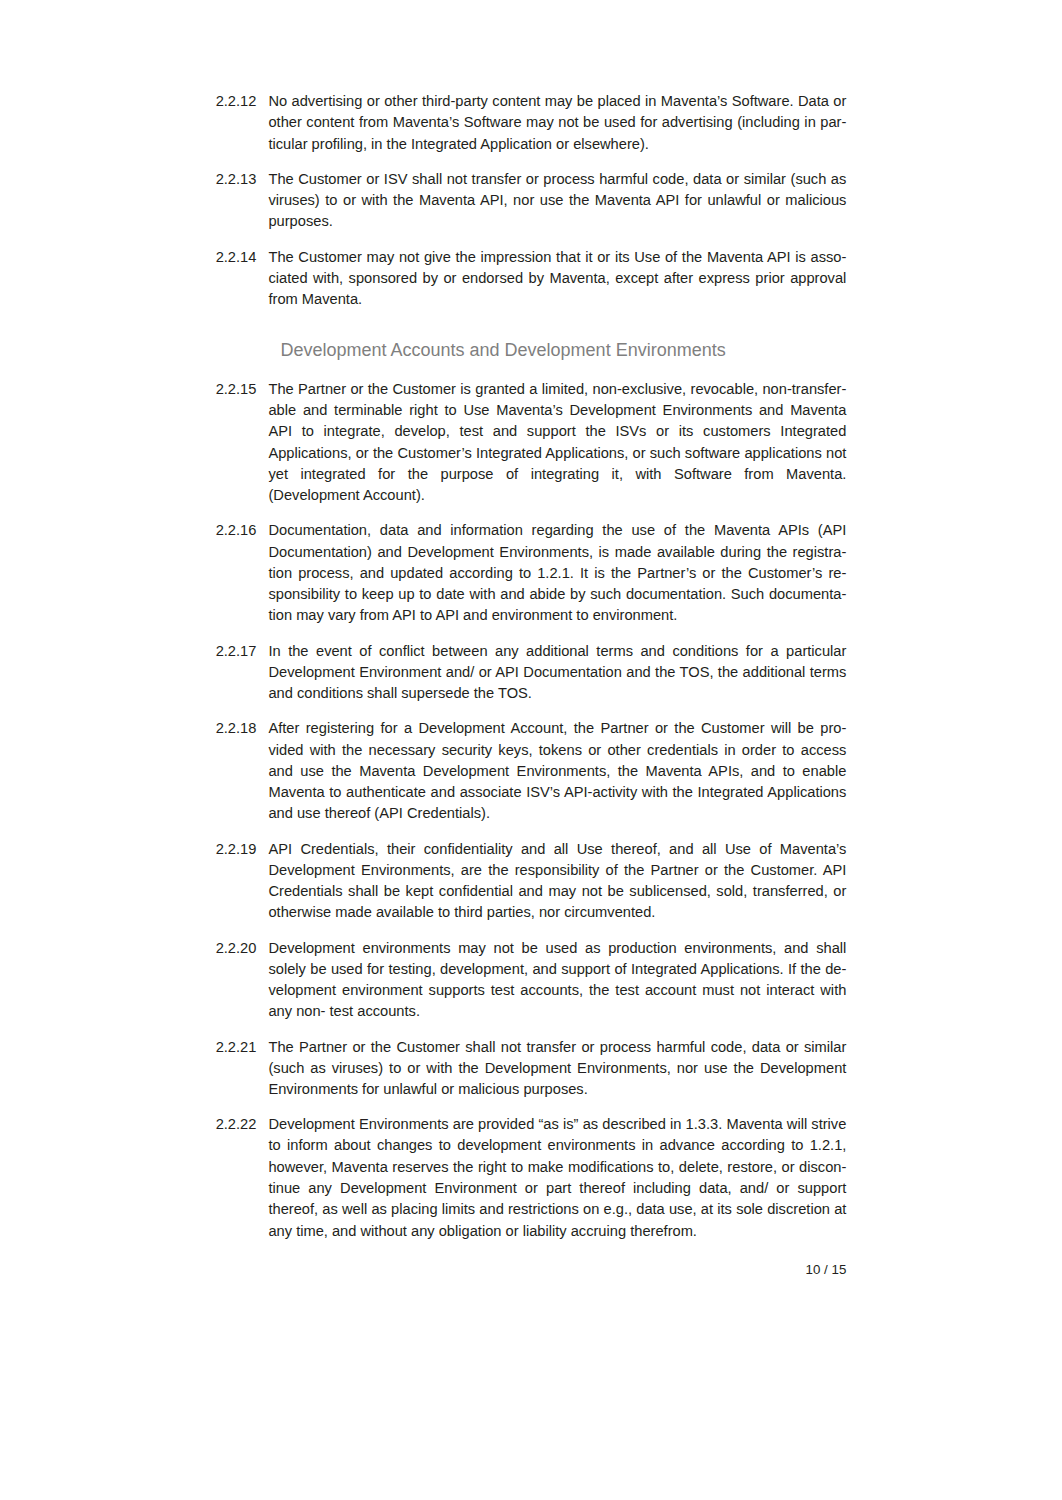2.2.12
No advertising or other third-party content may be placed in Maventa’s Software. Data or other content from Maventa’s Software may not be used for advertising (including in particular profiling, in the Integrated Application or elsewhere).
2.2.13
The Customer or ISV shall not transfer or process harmful code, data or similar (such as viruses) to or with the Maventa API, nor use the Maventa API for unlawful or malicious purposes.
2.2.14
The Customer may not give the impression that it or its Use of the Maventa API is associated with, sponsored by or endorsed by Maventa, except after express prior approval from Maventa.
Development Accounts and Development Environments
2.2.15
The Partner or the Customer is granted a limited, non-exclusive, revocable, non-transferable and terminable right to Use Maventa’s Development Environments and Maventa API to integrate, develop, test and support the ISVs or its customers Integrated Applications, or the Customer’s Integrated Applications, or such software applications not yet integrated for the purpose of integrating it, with Software from Maventa. (Development Account).
2.2.16
Documentation, data and information regarding the use of the Maventa APIs (API Documentation) and Development Environments, is made available during the registration process, and updated according to 1.2.1. It is the Partner’s or the Customer’s responsibility to keep up to date with and abide by such documentation. Such documentation may vary from API to API and environment to environment.
2.2.17
In the event of conflict between any additional terms and conditions for a particular Development Environment and/ or API Documentation and the TOS, the additional terms and conditions shall supersede the TOS.
2.2.18
After registering for a Development Account, the Partner or the Customer will be provided with the necessary security keys, tokens or other credentials in order to access and use the Maventa Development Environments, the Maventa APIs, and to enable Maventa to authenticate and associate ISV’s API-activity with the Integrated Applications and use thereof (API Credentials).
2.2.19
API Credentials, their confidentiality and all Use thereof, and all Use of Maventa’s Development Environments, are the responsibility of the Partner or the Customer. API Credentials shall be kept confidential and may not be sublicensed, sold, transferred, or otherwise made available to third parties, nor circumvented.
2.2.20
Development environments may not be used as production environments, and shall solely be used for testing, development, and support of Integrated Applications. If the development environment supports test accounts, the test account must not interact with any non- test accounts.
2.2.21
The Partner or the Customer shall not transfer or process harmful code, data or similar (such as viruses) to or with the Development Environments, nor use the Development Environments for unlawful or malicious purposes.
2.2.22
Development Environments are provided “as is” as described in 1.3.3. Maventa will strive to inform about changes to development environments in advance according to 1.2.1, however, Maventa reserves the right to make modifications to, delete, restore, or discontinue any Development Environment or part thereof including data, and/ or support thereof, as well as placing limits and restrictions on e.g., data use, at its sole discretion at any time, and without any obligation or liability accruing therefrom.
10 / 15